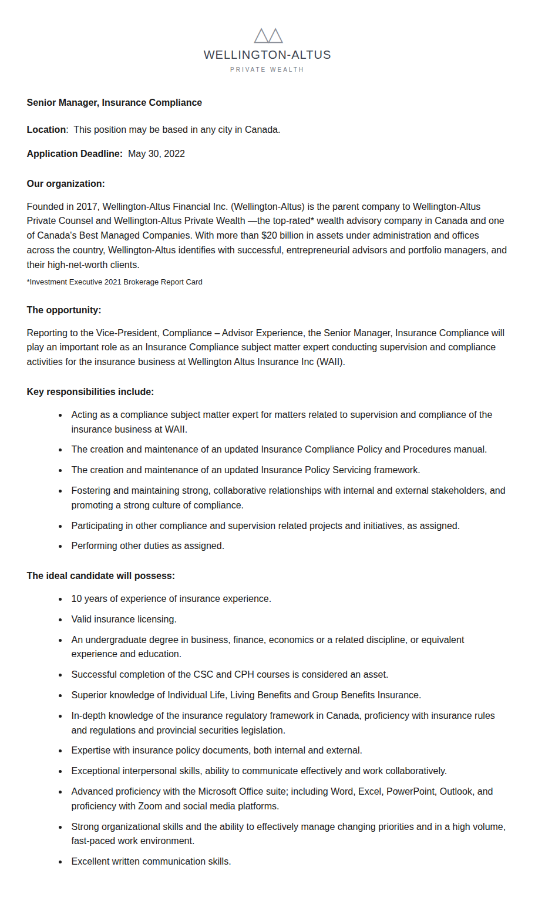△△
WELLINGTON-ALTUS
PRIVATE WEALTH
Senior Manager, Insurance Compliance
Location: This position may be based in any city in Canada.
Application Deadline: May 30, 2022
Our organization:
Founded in 2017, Wellington-Altus Financial Inc. (Wellington-Altus) is the parent company to Wellington-Altus Private Counsel and Wellington-Altus Private Wealth —the top-rated* wealth advisory company in Canada and one of Canada's Best Managed Companies. With more than $20 billion in assets under administration and offices across the country, Wellington-Altus identifies with successful, entrepreneurial advisors and portfolio managers, and their high-net-worth clients.
*Investment Executive 2021 Brokerage Report Card
The opportunity:
Reporting to the Vice-President, Compliance – Advisor Experience, the Senior Manager, Insurance Compliance will play an important role as an Insurance Compliance subject matter expert conducting supervision and compliance activities for the insurance business at Wellington Altus Insurance Inc (WAII).
Key responsibilities include:
Acting as a compliance subject matter expert for matters related to supervision and compliance of the insurance business at WAII.
The creation and maintenance of an updated Insurance Compliance Policy and Procedures manual.
The creation and maintenance of an updated Insurance Policy Servicing framework.
Fostering and maintaining strong, collaborative relationships with internal and external stakeholders, and promoting a strong culture of compliance.
Participating in other compliance and supervision related projects and initiatives, as assigned.
Performing other duties as assigned.
The ideal candidate will possess:
10 years of experience of insurance experience.
Valid insurance licensing.
An undergraduate degree in business, finance, economics or a related discipline, or equivalent experience and education.
Successful completion of the CSC and CPH courses is considered an asset.
Superior knowledge of Individual Life, Living Benefits and Group Benefits Insurance.
In-depth knowledge of the insurance regulatory framework in Canada, proficiency with insurance rules and regulations and provincial securities legislation.
Expertise with insurance policy documents, both internal and external.
Exceptional interpersonal skills, ability to communicate effectively and work collaboratively.
Advanced proficiency with the Microsoft Office suite; including Word, Excel, PowerPoint, Outlook, and proficiency with Zoom and social media platforms.
Strong organizational skills and the ability to effectively manage changing priorities and in a high volume, fast-paced work environment.
Excellent written communication skills.